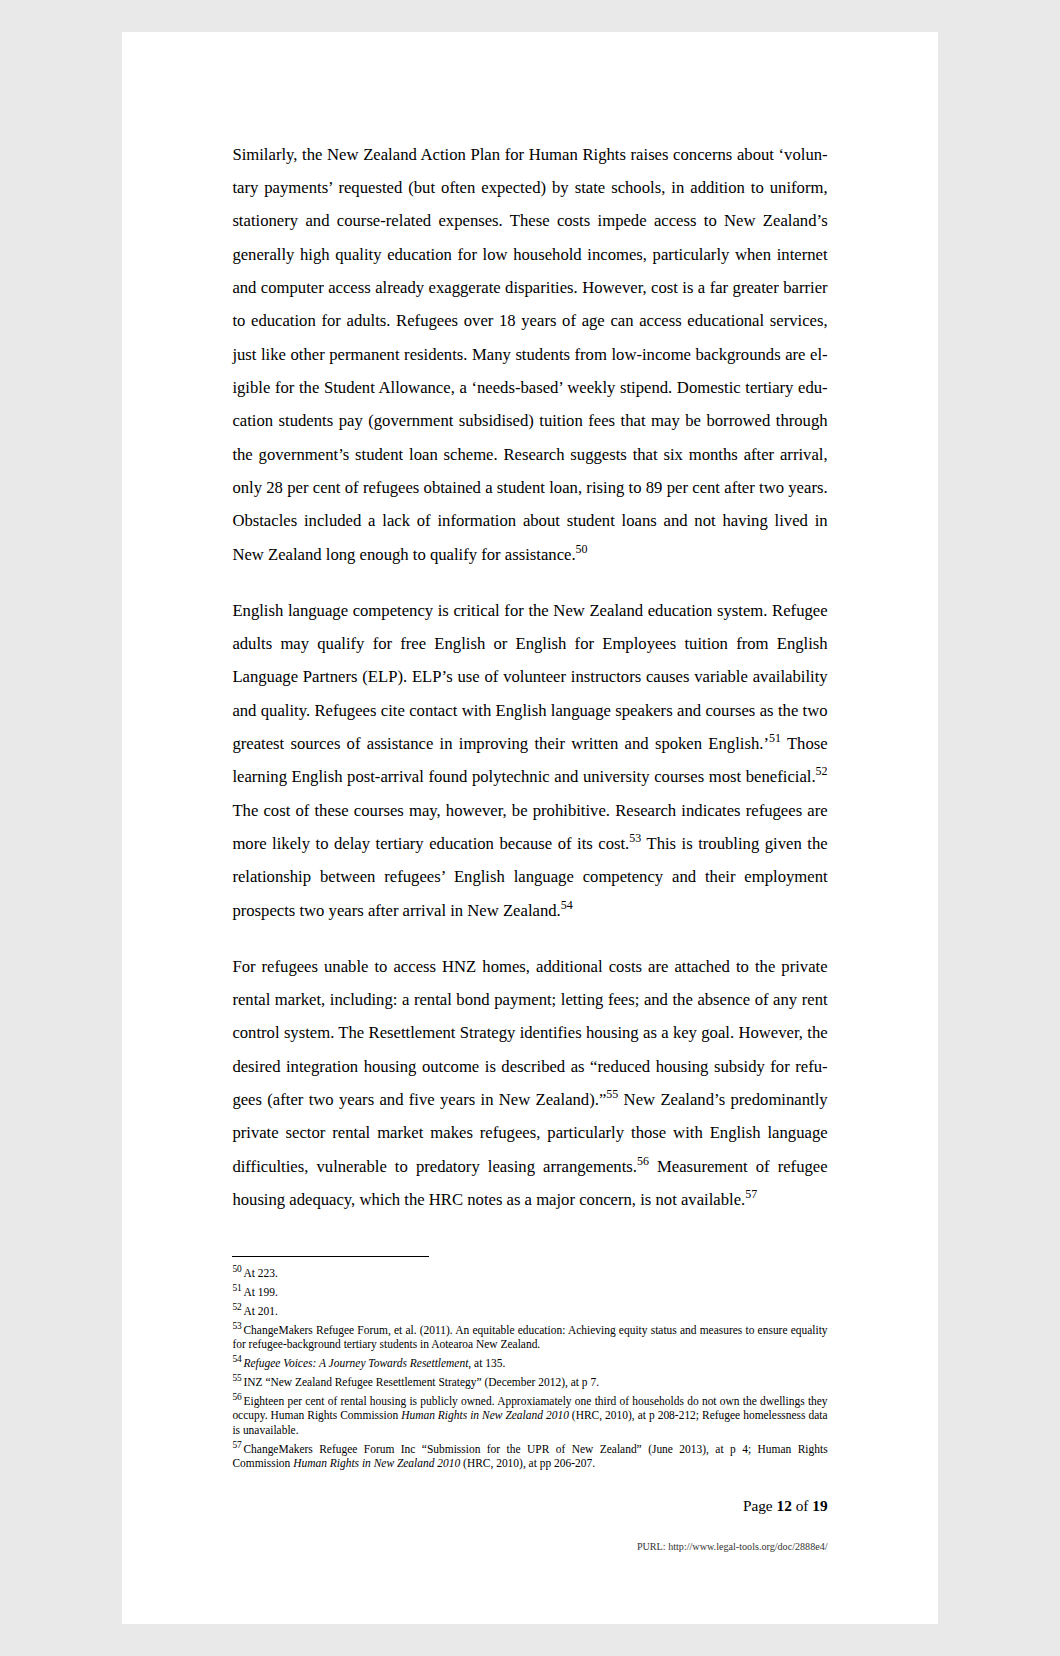Similarly, the New Zealand Action Plan for Human Rights raises concerns about ‘voluntary payments’ requested (but often expected) by state schools, in addition to uniform, stationery and course-related expenses. These costs impede access to New Zealand’s generally high quality education for low household incomes, particularly when internet and computer access already exaggerate disparities. However, cost is a far greater barrier to education for adults. Refugees over 18 years of age can access educational services, just like other permanent residents. Many students from low-income backgrounds are eligible for the Student Allowance, a ‘needs-based’ weekly stipend. Domestic tertiary education students pay (government subsidised) tuition fees that may be borrowed through the government’s student loan scheme. Research suggests that six months after arrival, only 28 per cent of refugees obtained a student loan, rising to 89 per cent after two years. Obstacles included a lack of information about student loans and not having lived in New Zealand long enough to qualify for assistance.50
English language competency is critical for the New Zealand education system. Refugee adults may qualify for free English or English for Employees tuition from English Language Partners (ELP). ELP’s use of volunteer instructors causes variable availability and quality. Refugees cite contact with English language speakers and courses as the two greatest sources of assistance in improving their written and spoken English.’51 Those learning English post-arrival found polytechnic and university courses most beneficial.52 The cost of these courses may, however, be prohibitive. Research indicates refugees are more likely to delay tertiary education because of its cost.53 This is troubling given the relationship between refugees’ English language competency and their employment prospects two years after arrival in New Zealand.54
For refugees unable to access HNZ homes, additional costs are attached to the private rental market, including: a rental bond payment; letting fees; and the absence of any rent control system. The Resettlement Strategy identifies housing as a key goal. However, the desired integration housing outcome is described as “reduced housing subsidy for refugees (after two years and five years in New Zealand).”55 New Zealand’s predominantly private sector rental market makes refugees, particularly those with English language difficulties, vulnerable to predatory leasing arrangements.56 Measurement of refugee housing adequacy, which the HRC notes as a major concern, is not available.57
50 At 223.
51 At 199.
52 At 201.
53 ChangeMakers Refugee Forum, et al. (2011). An equitable education: Achieving equity status and measures to ensure equality for refugee-background tertiary students in Aotearoa New Zealand.
54 Refugee Voices: A Journey Towards Resettlement, at 135.
55 INZ “New Zealand Refugee Resettlement Strategy” (December 2012), at p 7.
56 Eighteen per cent of rental housing is publicly owned. Approxiamately one third of households do not own the dwellings they occupy. Human Rights Commission Human Rights in New Zealand 2010 (HRC, 2010), at p 208-212; Refugee homelessness data is unavailable.
57 ChangeMakers Refugee Forum Inc “Submission for the UPR of New Zealand” (June 2013), at p 4; Human Rights Commission Human Rights in New Zealand 2010 (HRC, 2010), at pp 206-207.
Page 12 of 19
PURL: http://www.legal-tools.org/doc/2888e4/